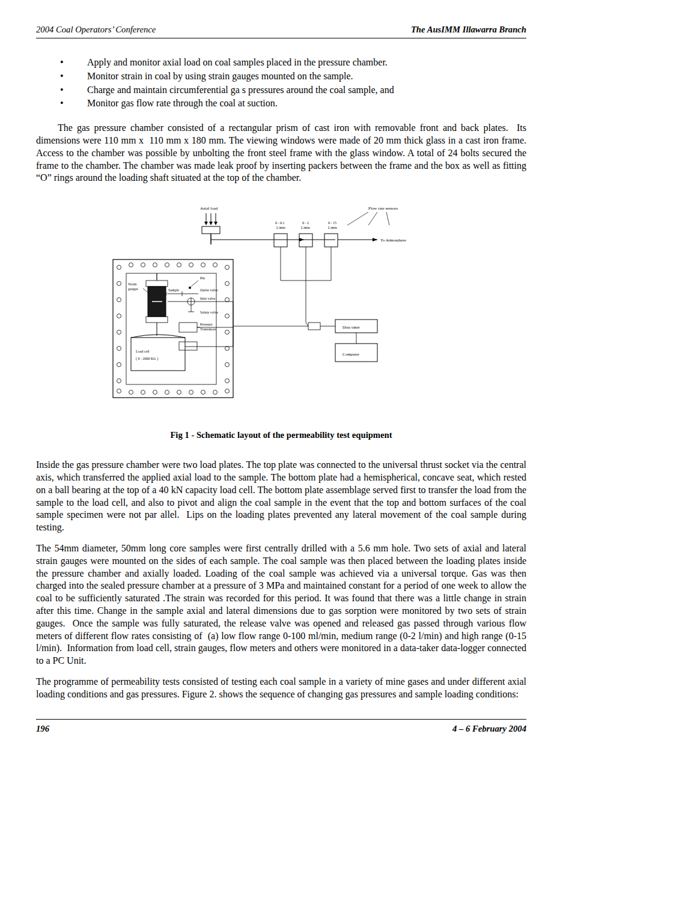2004 Coal Operators’ Conference The AusIMM Illawarra Branch
Apply and monitor axial load on coal samples placed in the pressure chamber.
Monitor strain in coal by using strain gauges mounted on the sample.
Charge and maintain circumferential ga s pressures around the coal sample, and
Monitor gas flow rate through the coal at suction.
The gas pressure chamber consisted of a rectangular prism of cast iron with removable front and back plates. Its dimensions were 110 mm x 110 mm x 180 mm. The viewing windows were made of 20 mm thick glass in a cast iron frame. Access to the chamber was possible by unbolting the front steel frame with the glass window. A total of 24 bolts secured the frame to the chamber. The chamber was made leak proof by inserting packers between the frame and the box as well as fitting “O” rings around the loading shaft situated at the top of the chamber.
Axial load Flow rate sensors 0 - 0.1 L/min 0 - 2 L/min 0 - 15 L/min To Atmosphere Strain gauges Sample Pin Outlet valve Inlet valve Safety valve Pressure Transducer Load cell ( 0 - 2000 KG ) Data taker Computer
Fig 1 - Schematic layout of the permeability test equipment
Inside the gas pressure chamber were two load plates. The top plate was connected to the universal thrust socket via the central axis, which transferred the applied axial load to the sample. The bottom plate had a hemispherical, concave seat, which rested on a ball bearing at the top of a 40 kN capacity load cell. The bottom plate assemblage served first to transfer the load from the sample to the load cell, and also to pivot and align the coal sample in the event that the top and bottom surfaces of the coal sample specimen were not par allel. Lips on the loading plates prevented any lateral movement of the coal sample during testing.
The 54mm diameter, 50mm long core samples were first centrally drilled with a 5.6 mm hole. Two sets of axial and lateral strain gauges were mounted on the sides of each sample. The coal sample was then placed between the loading plates inside the pressure chamber and axially loaded. Loading of the coal sample was achieved via a universal torque. Gas was then charged into the sealed pressure chamber at a pressure of 3 MPa and maintained constant for a period of one week to allow the coal to be sufficiently saturated .The strain was recorded for this period. It was found that there was a little change in strain after this time. Change in the sample axial and lateral dimensions due to gas sorption were monitored by two sets of strain gauges. Once the sample was fully saturated, the release valve was opened and released gas passed through various flow meters of different flow rates consisting of (a) low flow range 0-100 ml/min, medium range (0-2 l/min) and high range (0-15 l/min). Information from load cell, strain gauges, flow meters and others were monitored in a data-taker data-logger connected to a PC Unit.
The programme of permeability tests consisted of testing each coal sample in a variety of mine gases and under different axial loading conditions and gas pressures. Figure 2. shows the sequence of changing gas pressures and sample loading conditions:
196 4 – 6 February 2004